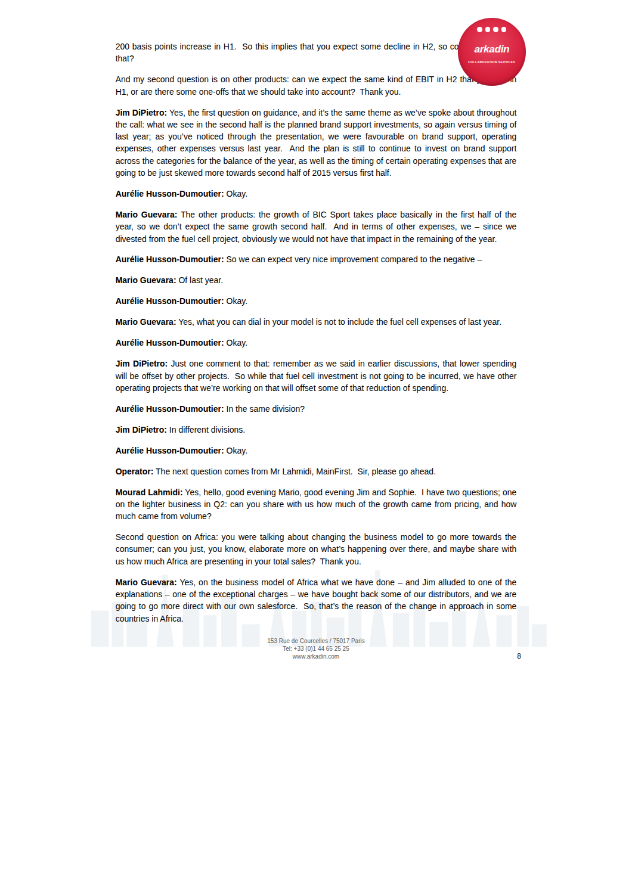arkadin
COLLABORATION SERVICES
200 basis points increase in H1. So this implies that you expect some decline in H2, so could you confirm that?
And my second question is on other products: can we expect the same kind of EBIT in H2 that you had in H1, or are there some one-offs that we should take into account? Thank you.
Jim DiPietro: Yes, the first question on guidance, and it’s the same theme as we’ve spoke about throughout the call: what we see in the second half is the planned brand support investments, so again versus timing of last year; as you’ve noticed through the presentation, we were favourable on brand support, operating expenses, other expenses versus last year. And the plan is still to continue to invest on brand support across the categories for the balance of the year, as well as the timing of certain operating expenses that are going to be just skewed more towards second half of 2015 versus first half.
Aurélie Husson-Dumoutier: Okay.
Mario Guevara: The other products: the growth of BIC Sport takes place basically in the first half of the year, so we don’t expect the same growth second half. And in terms of other expenses, we – since we divested from the fuel cell project, obviously we would not have that impact in the remaining of the year.
Aurélie Husson-Dumoutier: So we can expect very nice improvement compared to the negative –
Mario Guevara: Of last year.
Aurélie Husson-Dumoutier: Okay.
Mario Guevara: Yes, what you can dial in your model is not to include the fuel cell expenses of last year.
Aurélie Husson-Dumoutier: Okay.
Jim DiPietro: Just one comment to that: remember as we said in earlier discussions, that lower spending will be offset by other projects. So while that fuel cell investment is not going to be incurred, we have other operating projects that we’re working on that will offset some of that reduction of spending.
Aurélie Husson-Dumoutier: In the same division?
Jim DiPietro: In different divisions.
Aurélie Husson-Dumoutier: Okay.
Operator: The next question comes from Mr Lahmidi, MainFirst. Sir, please go ahead.
Mourad Lahmidi: Yes, hello, good evening Mario, good evening Jim and Sophie. I have two questions; one on the lighter business in Q2: can you share with us how much of the growth came from pricing, and how much came from volume?
Second question on Africa: you were talking about changing the business model to go more towards the consumer; can you just, you know, elaborate more on what’s happening over there, and maybe share with us how much Africa are presenting in your total sales? Thank you.
Mario Guevara: Yes, on the business model of Africa what we have done – and Jim alluded to one of the explanations – one of the exceptional charges – we have bought back some of our distributors, and we are going to go more direct with our own salesforce. So, that’s the reason of the change in approach in some countries in Africa.
153 Rue de Courcelles / 75017 Paris
Tel: +33 (0)1 44 65 25 25
www.arkadin.com
8